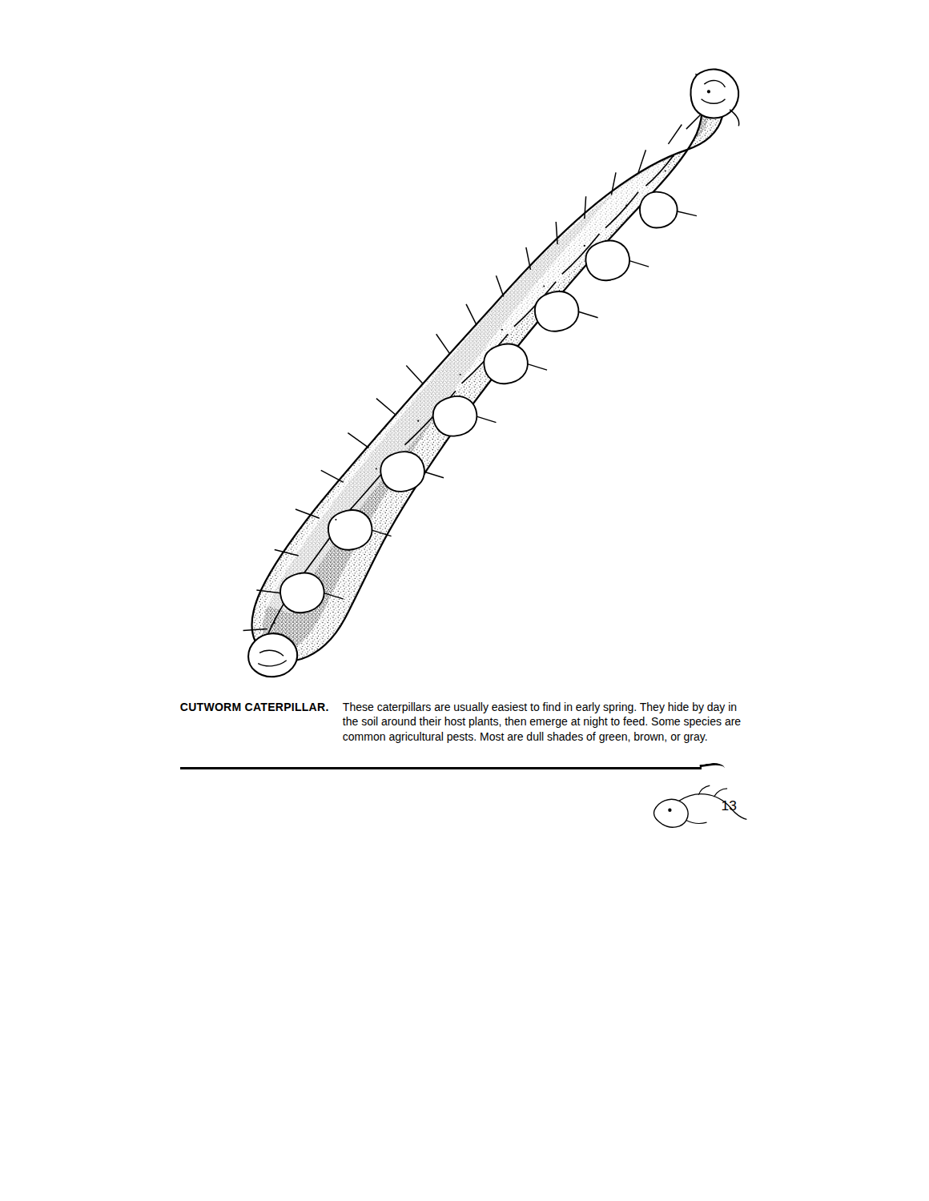CUTWORM CATERPILLAR.
These caterpillars are usually easiest to find in early spring. They hide by day in the soil around their host plants, then emerge at night to feed. Some species are common agricultural pests. Most are dull shades of green, brown, or gray.
13